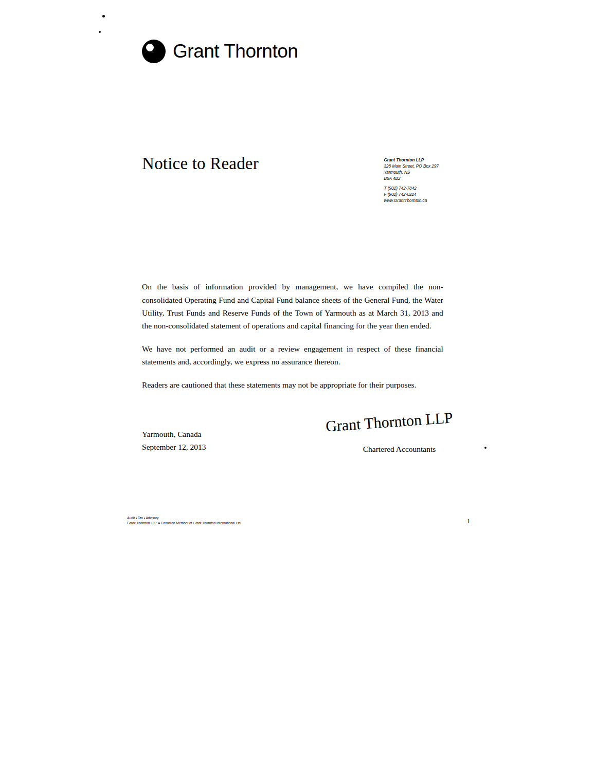Grant Thornton
Notice to Reader
Grant Thornton LLP
328 Main Street, PO Box 297
Yarmouth, NS
B5A 4B2
T (902) 742-7842
F (902) 742-0224
www.GrantThornton.ca
On the basis of information provided by management, we have compiled the non-consolidated Operating Fund and Capital Fund balance sheets of the General Fund, the Water Utility, Trust Funds and Reserve Funds of the Town of Yarmouth as at March 31, 2013 and the non-consolidated statement of operations and capital financing for the year then ended.
We have not performed an audit or a review engagement in respect of these financial statements and, accordingly, we express no assurance thereon.
Readers are cautioned that these statements may not be appropriate for their purposes.
Grant Thornton LLP
Yarmouth, Canada
September 12, 2013
Chartered Accountants
Audit • Tax • Advisory
Grant Thornton LLP. A Canadian Member of Grant Thornton International Ltd
1